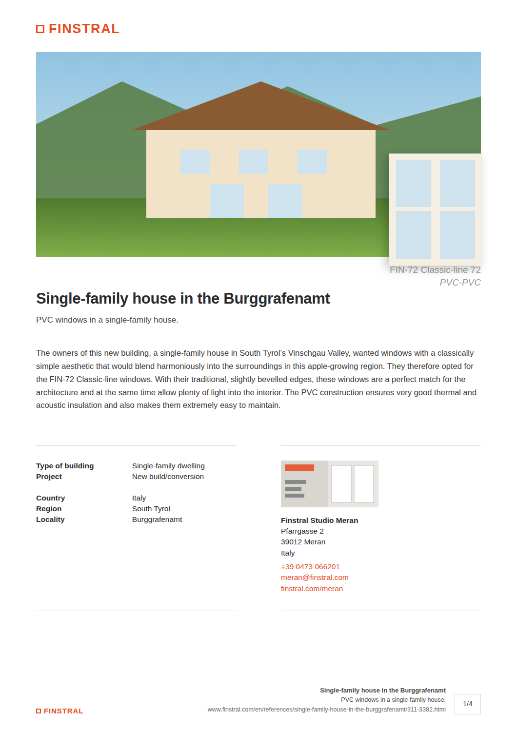FINSTRAL
FIN-72 Classic-line 72 PVC-PVC
Single-family house in the Burggrafenamt
PVC windows in a single-family house.
The owners of this new building, a single-family house in South Tyrol’s Vinschgau Valley, wanted windows with a classically simple aesthetic that would blend harmoniously into the surroundings in this apple-growing region. They therefore opted for the FIN-72 Classic-line windows. With their traditional, slightly bevelled edges, these windows are a perfect match for the architecture and at the same time allow plenty of light into the interior. The PVC construction ensures very good thermal and acoustic insulation and also makes them extremely easy to maintain.
| Type of building | Single-family dwelling |
| Project | New build/conversion |
| Country | Italy |
| Region | South Tyrol |
| Locality | Burggrafenamt |
Finstral Studio Meran
Pfarrgasse 2
39012 Meran
Italy
+39 0473 066201 meran@finstral.com finstral.com/meran
FINSTRAL
Single-family house in the Burggrafenamt PVC windows in a single-family house. www.finstral.com/en/references/single-family-house-in-the-burggrafenamt/311-3382.html
1/4